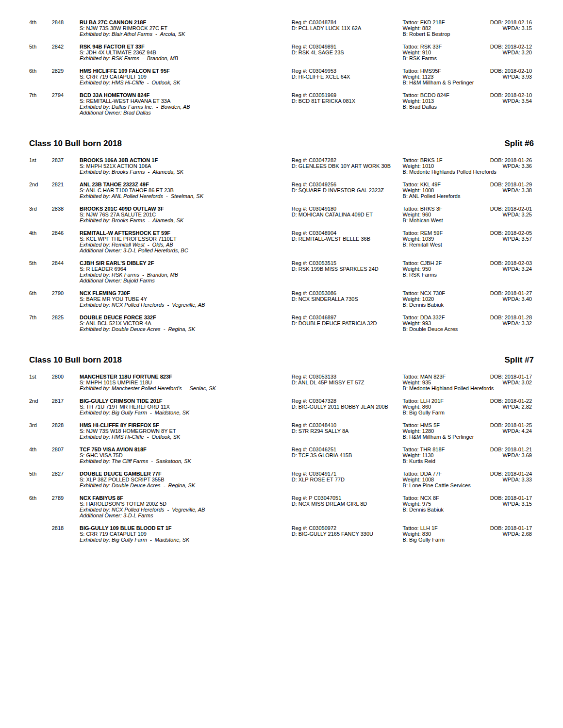| 4th | 2848 | RU BA 27C CANNON 218F S: NJW 73S 38W RIMROCK 27C ET Exhibited by: Blair Athol Farms - Arcola, SK | Reg #: C03048784 D: PCL LADY LUCK 11X 62A | Tattoo: EKD 218F DOB: 2018-02-16 Weight: 882 WPDA: 3.15 B: Robert E Bestrop |
| 5th | 2842 | RSK 94B FACTOR ET 33F S: JDH 4X ULTIMATE 236Z 94B Exhibited by: RSK Farms - Brandon, MB | Reg #: C03049891 D: RSK 4L SAGE 23S | Tattoo: RSK 33F DOB: 2018-02-12 Weight: 910 WPDA: 3.20 B: RSK Farms |
| 6th | 2829 | HMS HICLIFFE 109 FALCON ET 95F S: CRR 719 CATAPULT 109 Exhibited by: HMS Hi-Cliffe - Outlook, SK | Reg #: C03049953 D: HI-CLIFFE XCEL 64X | Tattoo: HMS95F DOB: 2018-02-10 Weight: 1123 WPDA: 3.93 B: H&M Millham & S Perlinger |
| 7th | 2794 | BCD 33A HOMETOWN 824F S: REMITALL-WEST HAVANA ET 33A Exhibited by: Dallas Farms Inc. - Bowden, AB Additional Owner: Brad Dallas | Reg #: C03051969 D: BCD 81T ERICKA 081X | Tattoo: BCDO 824F DOB: 2018-02-10 Weight: 1013 WPDA: 3.54 B: Brad Dallas |
Class 10 Bull born 2018 Split #6
| 1st | 2837 | BROOKS 106A 30B ACTION 1F S: MHPH 521X ACTION 106A Exhibited by: Brooks Farms - Alameda, SK | Reg #: C03047282 D: GLENLEES DBK 10Y ART WORK 30B | Tattoo: BRKS 1F DOB: 2018-01-26 Weight: 1010 WPDA: 3.36 B: Medonte Highlands Polled Herefords |
| 2nd | 2821 | ANL 23B TAHOE 2323Z 49F S: ANL C HAR T100 TAHOE 86 ET 23B Exhibited by: ANL Polled Herefords - Steelman, SK | Reg #: C03049256 D: SQUARE-D INVESTOR GAL 2323Z | Tattoo: KKL 49F DOB: 2018-01-29 Weight: 1008 WPDA: 3.38 B: ANL Polled Herefords |
| 3rd | 2838 | BROOKS 201C 409D OUTLAW 3F S: NJW 76S 27A SALUTE 201C Exhibited by: Brooks Farms - Alameda, SK | Reg #: C03049180 D: MOHICAN CATALINA 409D ET | Tattoo: BRKS 3F DOB: 2018-02-01 Weight: 960 WPDA: 3.25 B: Mohican West |
| 4th | 2846 | REMITALL-W AFTERSHOCK ET 59F S: KCL WPF THE PROFESSOR 7110ET Exhibited by: Remitall West - Olds, AB Additional Owner: 3-D-L Polled Herefords, BC | Reg #: C03048904 D: REMITALL-WEST BELLE 36B | Tattoo: REM 59F DOB: 2018-02-05 Weight: 1039 WPDA: 3.57 B: Remitall West |
| 5th | 2844 | CJBH SIR EARL'S DIBLEY 2F S: R LEADER 6964 Exhibited by: RSK Farms - Brandon, MB Additional Owner: Bujold Farms | Reg #: C03053515 D: RSK 199B MISS SPARKLES 24D | Tattoo: CJBH 2F DOB: 2018-02-03 Weight: 950 WPDA: 3.24 B: RSK Farms |
| 6th | 2790 | NCX FLEMING 730F S: BARE MR YOU TUBE 4Y Exhibited by: NCX Polled Herefords - Vegreville, AB | Reg #: C03053086 D: NCX SINDERALLA 730S | Tattoo: NCX 730F DOB: 2018-01-27 Weight: 1020 WPDA: 3.40 B: Dennis Babiuk |
| 7th | 2825 | DOUBLE DEUCE FORCE 332F S: ANL BCL 521X VICTOR 4A Exhibited by: Double Deuce Acres - Regina, SK | Reg #: C03046897 D: DOUBLE DEUCE PATRICIA 32D | Tattoo: DDA 332F DOB: 2018-01-28 Weight: 993 WPDA: 3.32 B: Double Deuce Acres |
Class 10 Bull born 2018 Split #7
| 1st | 2800 | MANCHESTER 118U FORTUNE 823F S: MHPH 101S UMPIRE 118U Exhibited by: Manchester Polled Hereford's - Senlac, SK | Reg #: C03053133 D: ANL DL 45P MISSY ET 57Z | Tattoo: MAN 823F DOB: 2018-01-17 Weight: 935 WPDA: 3.02 B: Medonte Highland Polled Herefords |
| 2nd | 2817 | BIG-GULLY CRIMSON TIDE 201F S: TH 71U 719T MR HEREFORD 11X Exhibited by: Big Gully Farm - Maidstone, SK | Reg #: C03047328 D: BIG-GULLY 2011 BOBBY JEAN 200B | Tattoo: LLH 201F DOB: 2018-01-22 Weight: 860 WPDA: 2.82 B: Big Gully Farm |
| 3rd | 2828 | HMS HI-CLIFFE 8Y FIREFOX 5F S: NJW 73S W18 HOMEGROWN 8Y ET Exhibited by: HMS Hi-Cliffe - Outlook, SK | Reg #: C03048410 D: S7R R294 SALLY 8A | Tattoo: HMS 5F DOB: 2018-01-25 Weight: 1280 WPDA: 4.24 B: H&M Millham & S Perlinger |
| 4th | 2807 | TCF 75D VISA AVION 818F S: GHC VISA 75D Exhibited by: The Cliff Farms - Saskatoon, SK | Reg #: C03046251 D: TCF 3S GLORIA 415B | Tattoo: THR 818F DOB: 2018-01-21 Weight: 1130 WPDA: 3.69 B: Kurtis Reid |
| 5th | 2827 | DOUBLE DEUCE GAMBLER 77F S: XLP 38Z POLLED SCRIPT 355B Exhibited by: Double Deuce Acres - Regina, SK | Reg #: C03049171 D: XLP ROSE ET 77D | Tattoo: DDA 77F DOB: 2018-01-24 Weight: 1008 WPDA: 3.33 B: Lone Pine Cattle Services |
| 6th | 2789 | NCX FABIYUS 8F S: HAROLDSON'S TOTEM 200Z 5D Exhibited by: NCX Polled Herefords - Vegreville, AB Additional Owner: 3-D-L Farms | Reg #: P C03047051 D: NCX MISS DREAM GIRL 8D | Tattoo: NCX 8F DOB: 2018-01-17 Weight: 975 WPDA: 3.15 B: Dennis Babiuk |
| | 2818 | BIG-GULLY 109 BLUE BLOOD ET 1F S: CRR 719 CATAPULT 109 Exhibited by: Big Gully Farm - Maidstone, SK | Reg #: C03050972 D: BIG-GULLY 2165 FANCY 330U | Tattoo: LLH 1F DOB: 2018-01-17 Weight: 830 WPDA: 2.68 B: Big Gully Farm |